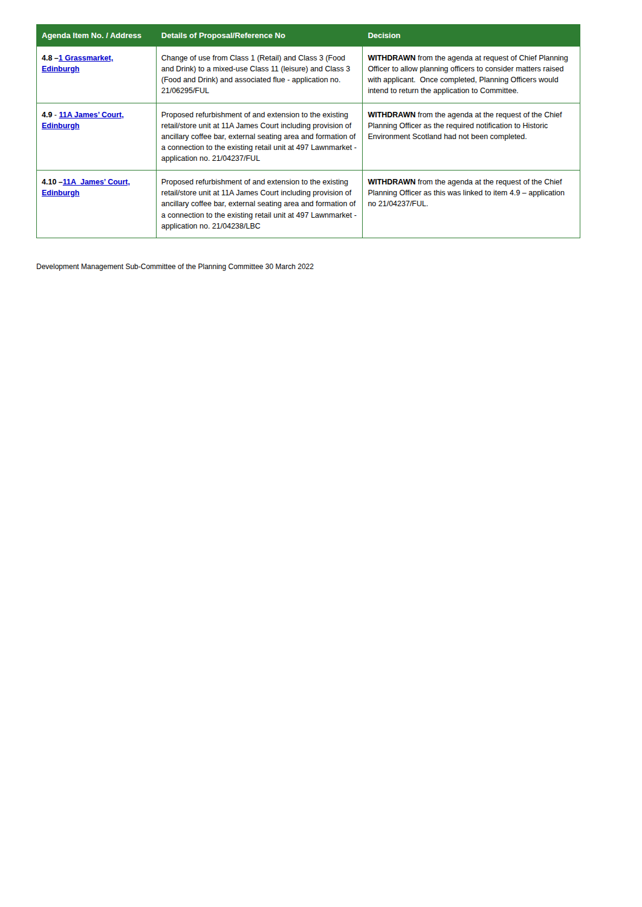| Agenda Item No. / Address | Details of Proposal/Reference No | Decision |
| --- | --- | --- |
| 4.8 – 1 Grassmarket, Edinburgh | Change of use from Class 1 (Retail) and Class 3 (Food and Drink) to a mixed-use Class 11 (leisure) and Class 3 (Food and Drink) and associated flue - application no. 21/06295/FUL | WITHDRAWN from the agenda at request of Chief Planning Officer to allow planning officers to consider matters raised with applicant. Once completed, Planning Officers would intend to return the application to Committee. |
| 4.9 - 11A James’ Court, Edinburgh | Proposed refurbishment of and extension to the existing retail/store unit at 11A James Court including provision of ancillary coffee bar, external seating area and formation of a connection to the existing retail unit at 497 Lawnmarket - application no. 21/04237/FUL | WITHDRAWN from the agenda at the request of the Chief Planning Officer as the required notification to Historic Environment Scotland had not been completed. |
| 4.10 – 11A James’ Court, Edinburgh | Proposed refurbishment of and extension to the existing retail/store unit at 11A James Court including provision of ancillary coffee bar, external seating area and formation of a connection to the existing retail unit at 497 Lawnmarket - application no. 21/04238/LBC | WITHDRAWN from the agenda at the request of the Chief Planning Officer as this was linked to item 4.9 – application no 21/04237/FUL. |
Development Management Sub-Committee of the Planning Committee 30 March 2022